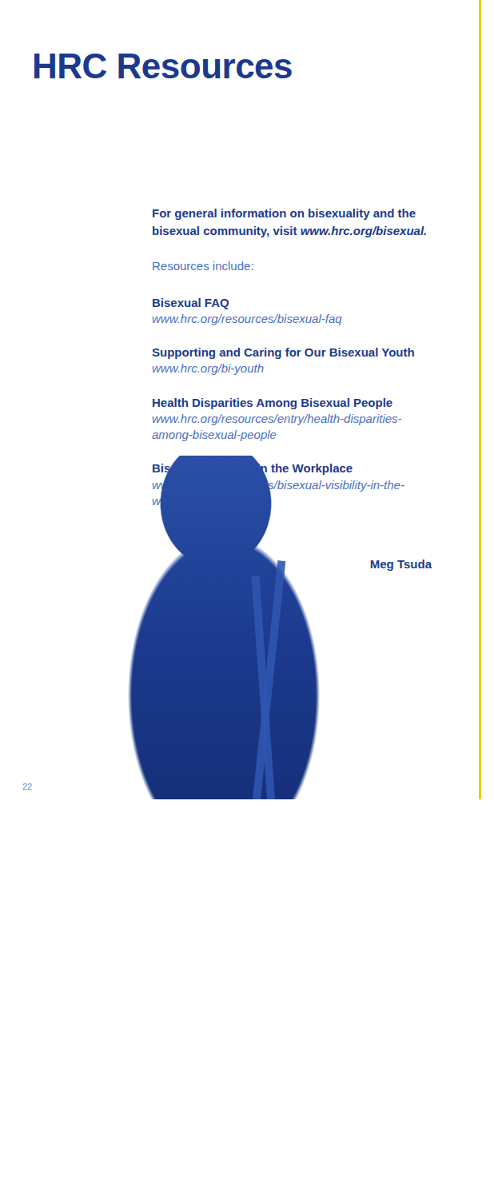HRC Resources
For general information on bisexuality and the bisexual community, visit www.hrc.org/bisexual.
Resources include:
Bisexual FAQ
www.hrc.org/resources/bisexual-faq
Supporting and Caring for Our Bisexual Youth
www.hrc.org/bi-youth
Health Disparities Among Bisexual People
www.hrc.org/resources/entry/health-disparities-among-bisexual-people
Bisexual Visibility in the Workplace
www.hrc.org/resources/bisexual-visibility-in-the-workplace
Meg Tsuda
22